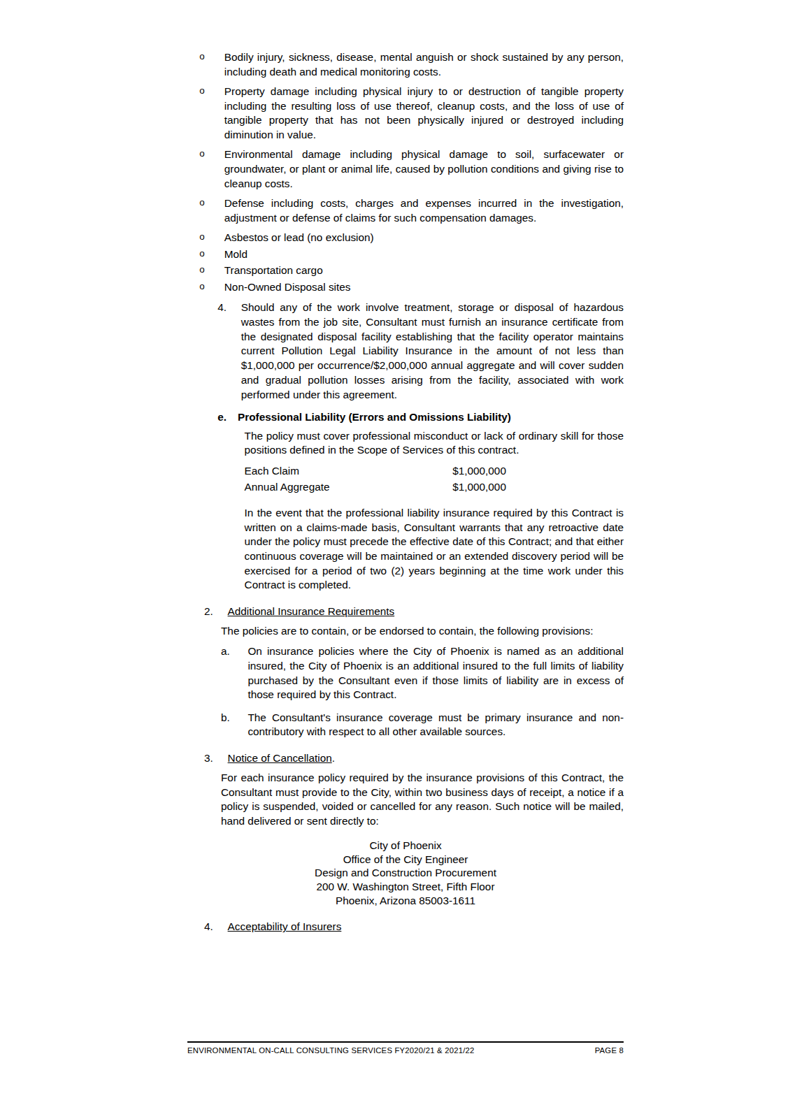Bodily injury, sickness, disease, mental anguish or shock sustained by any person, including death and medical monitoring costs.
Property damage including physical injury to or destruction of tangible property including the resulting loss of use thereof, cleanup costs, and the loss of use of tangible property that has not been physically injured or destroyed including diminution in value.
Environmental damage including physical damage to soil, surfacewater or groundwater, or plant or animal life, caused by pollution conditions and giving rise to cleanup costs.
Defense including costs, charges and expenses incurred in the investigation, adjustment or defense of claims for such compensation damages.
Asbestos or lead (no exclusion)
Mold
Transportation cargo
Non-Owned Disposal sites
4.
Should any of the work involve treatment, storage or disposal of hazardous wastes from the job site, Consultant must furnish an insurance certificate from the designated disposal facility establishing that the facility operator maintains current Pollution Legal Liability Insurance in the amount of not less than $1,000,000 per occurrence/$2,000,000 annual aggregate and will cover sudden and gradual pollution losses arising from the facility, associated with work performed under this agreement.
e.
Professional Liability (Errors and Omissions Liability)
The policy must cover professional misconduct or lack of ordinary skill for those positions defined in the Scope of Services of this contract.
| Each Claim | $1,000,000 |
| Annual Aggregate | $1,000,000 |
In the event that the professional liability insurance required by this Contract is written on a claims-made basis, Consultant warrants that any retroactive date under the policy must precede the effective date of this Contract; and that either continuous coverage will be maintained or an extended discovery period will be exercised for a period of two (2) years beginning at the time work under this Contract is completed.
2.
Additional Insurance Requirements
The policies are to contain, or be endorsed to contain, the following provisions:
a.
On insurance policies where the City of Phoenix is named as an additional insured, the City of Phoenix is an additional insured to the full limits of liability purchased by the Consultant even if those limits of liability are in excess of those required by this Contract.
b.
The Consultant's insurance coverage must be primary insurance and non-contributory with respect to all other available sources.
3.
Notice of Cancellation
.
For each insurance policy required by the insurance provisions of this Contract, the Consultant must provide to the City, within two business days of receipt, a notice if a policy is suspended, voided or cancelled for any reason. Such notice will be mailed, hand delivered or sent directly to:
City of Phoenix
Office of the City Engineer
Design and Construction Procurement
200 W. Washington Street, Fifth Floor
Phoenix, Arizona 85003-1611
4.
Acceptability of Insurers
Environmental On-Call Consulting Services FY2020/21 & 2021/22
Page 8